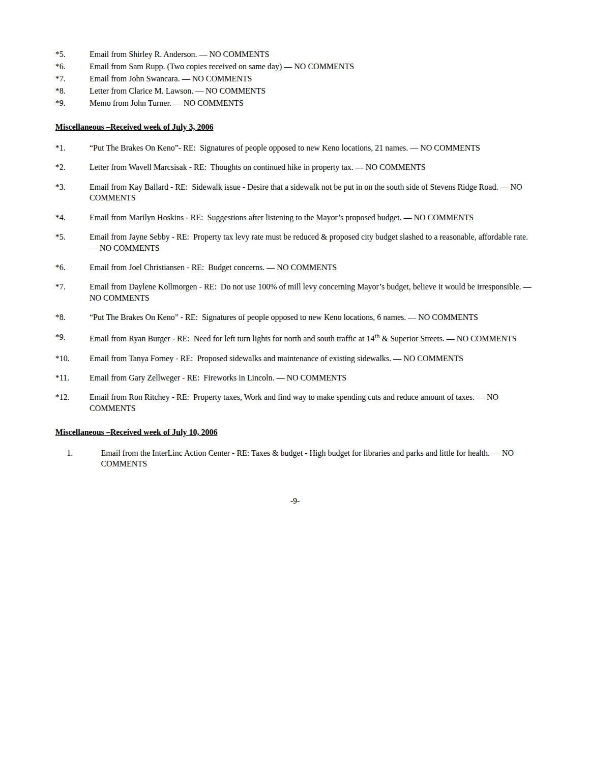*5.
Email from Shirley R. Anderson. — NO COMMENTS
*6.
Email from Sam Rupp. (Two copies received on same day) — NO COMMENTS
*7.
Email from John Swancara. — NO COMMENTS
*8.
Letter from Clarice M. Lawson. — NO COMMENTS
*9.
Memo from John Turner. — NO COMMENTS
Miscellaneous –Received week of July 3, 2006
*1.
“Put The Brakes On Keno”- RE: Signatures of people opposed to new Keno locations, 21 names. — NO COMMENTS
*2.
Letter from Wavell Marcsisak - RE: Thoughts on continued hike in property tax. — NO COMMENTS
*3.
Email from Kay Ballard - RE: Sidewalk issue - Desire that a sidewalk not be put in on the south side of Stevens Ridge Road. — NO COMMENTS
*4.
Email from Marilyn Hoskins - RE: Suggestions after listening to the Mayor’s proposed budget. — NO COMMENTS
*5.
Email from Jayne Sebby - RE: Property tax levy rate must be reduced & proposed city budget slashed to a reasonable, affordable rate. — NO COMMENTS
*6.
Email from Joel Christiansen - RE: Budget concerns. — NO COMMENTS
*7.
Email from Daylene Kollmorgen - RE: Do not use 100% of mill levy concerning Mayor’s budget, believe it would be irresponsible. — NO COMMENTS
*8.
“Put The Brakes On Keno” - RE: Signatures of people opposed to new Keno locations, 6 names. — NO COMMENTS
*9.
Email from Ryan Burger - RE: Need for left turn lights for north and south traffic at 14th & Superior Streets. — NO COMMENTS
*10.
Email from Tanya Forney - RE: Proposed sidewalks and maintenance of existing sidewalks. — NO COMMENTS
*11.
Email from Gary Zellweger - RE: Fireworks in Lincoln. — NO COMMENTS
*12.
Email from Ron Ritchey - RE: Property taxes, Work and find way to make spending cuts and reduce amount of taxes. — NO COMMENTS
Miscellaneous –Received week of July 10, 2006
1.
Email from the InterLinc Action Center - RE: Taxes & budget - High budget for libraries and parks and little for health. — NO COMMENTS
-9-